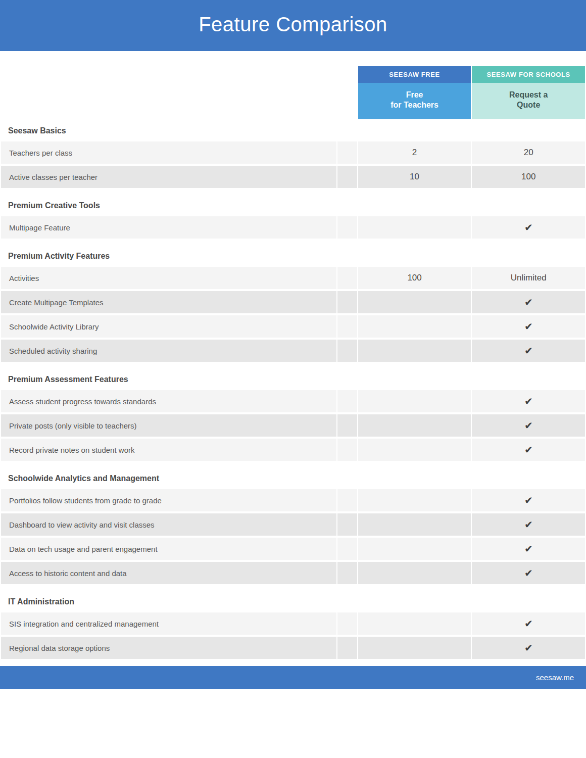Feature Comparison
| | | SEESAW FREE Free for Teachers | SEESAW FOR SCHOOLS Request a Quote |
| --- | --- | --- | --- |
| Seesaw Basics |
| Teachers per class | | 2 | 20 |
| Active classes per teacher | | 10 | 100 |
| Premium Creative Tools |
| Multipage Feature | | | |
| Premium Activity Features |
| Activities | | 100 | Unlimited |
| Create Multipage Templates | | | |
| Schoolwide Activity Library | | | |
| Scheduled activity sharing | | | |
| Premium Assessment Features |
| Assess student progress towards standards | | | |
| Private posts (only visible to teachers) | | | |
| Record private notes on student work | | | |
| Schoolwide Analytics and Management |
| Portfolios follow students from grade to grade | | | |
| Dashboard to view activity and visit classes | | | |
| Data on tech usage and parent engagement | | | |
| Access to historic content and data | | | |
| IT Administration |
| SIS integration and centralized management | | | |
| Regional data storage options | | | |
seesaw.me